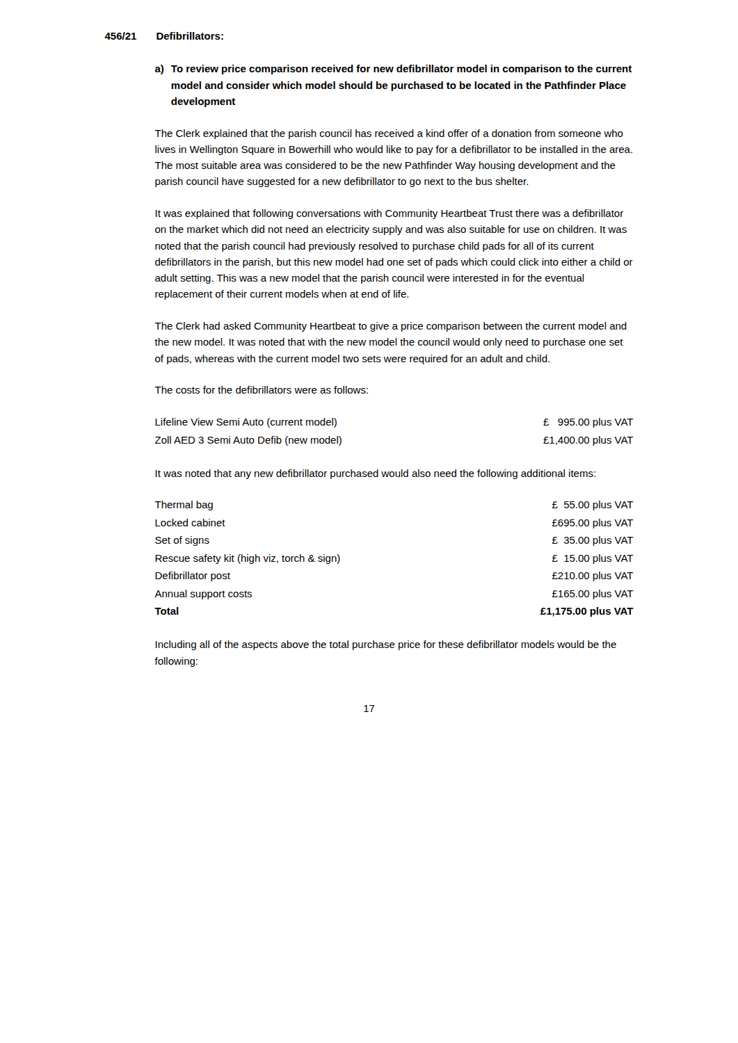456/21 Defibrillators:
a) To review price comparison received for new defibrillator model in comparison to the current model and consider which model should be purchased to be located in the Pathfinder Place development
The Clerk explained that the parish council has received a kind offer of a donation from someone who lives in Wellington Square in Bowerhill who would like to pay for a defibrillator to be installed in the area. The most suitable area was considered to be the new Pathfinder Way housing development and the parish council have suggested for a new defibrillator to go next to the bus shelter.
It was explained that following conversations with Community Heartbeat Trust there was a defibrillator on the market which did not need an electricity supply and was also suitable for use on children. It was noted that the parish council had previously resolved to purchase child pads for all of its current defibrillators in the parish, but this new model had one set of pads which could click into either a child or adult setting. This was a new model that the parish council were interested in for the eventual replacement of their current models when at end of life.
The Clerk had asked Community Heartbeat to give a price comparison between the current model and the new model. It was noted that with the new model the council would only need to purchase one set of pads, whereas with the current model two sets were required for an adult and child.
The costs for the defibrillators were as follows:
| Lifeline View Semi Auto (current model) | £ 995.00 plus VAT |
| Zoll AED 3 Semi Auto Defib (new model) | £1,400.00 plus VAT |
It was noted that any new defibrillator purchased would also need the following additional items:
| Thermal bag | £ 55.00 plus VAT |
| Locked cabinet | £695.00 plus VAT |
| Set of signs | £ 35.00 plus VAT |
| Rescue safety kit (high viz, torch & sign) | £ 15.00 plus VAT |
| Defibrillator post | £210.00 plus VAT |
| Annual support costs | £165.00 plus VAT |
| Total | £1,175.00 plus VAT |
Including all of the aspects above the total purchase price for these defibrillator models would be the following:
17